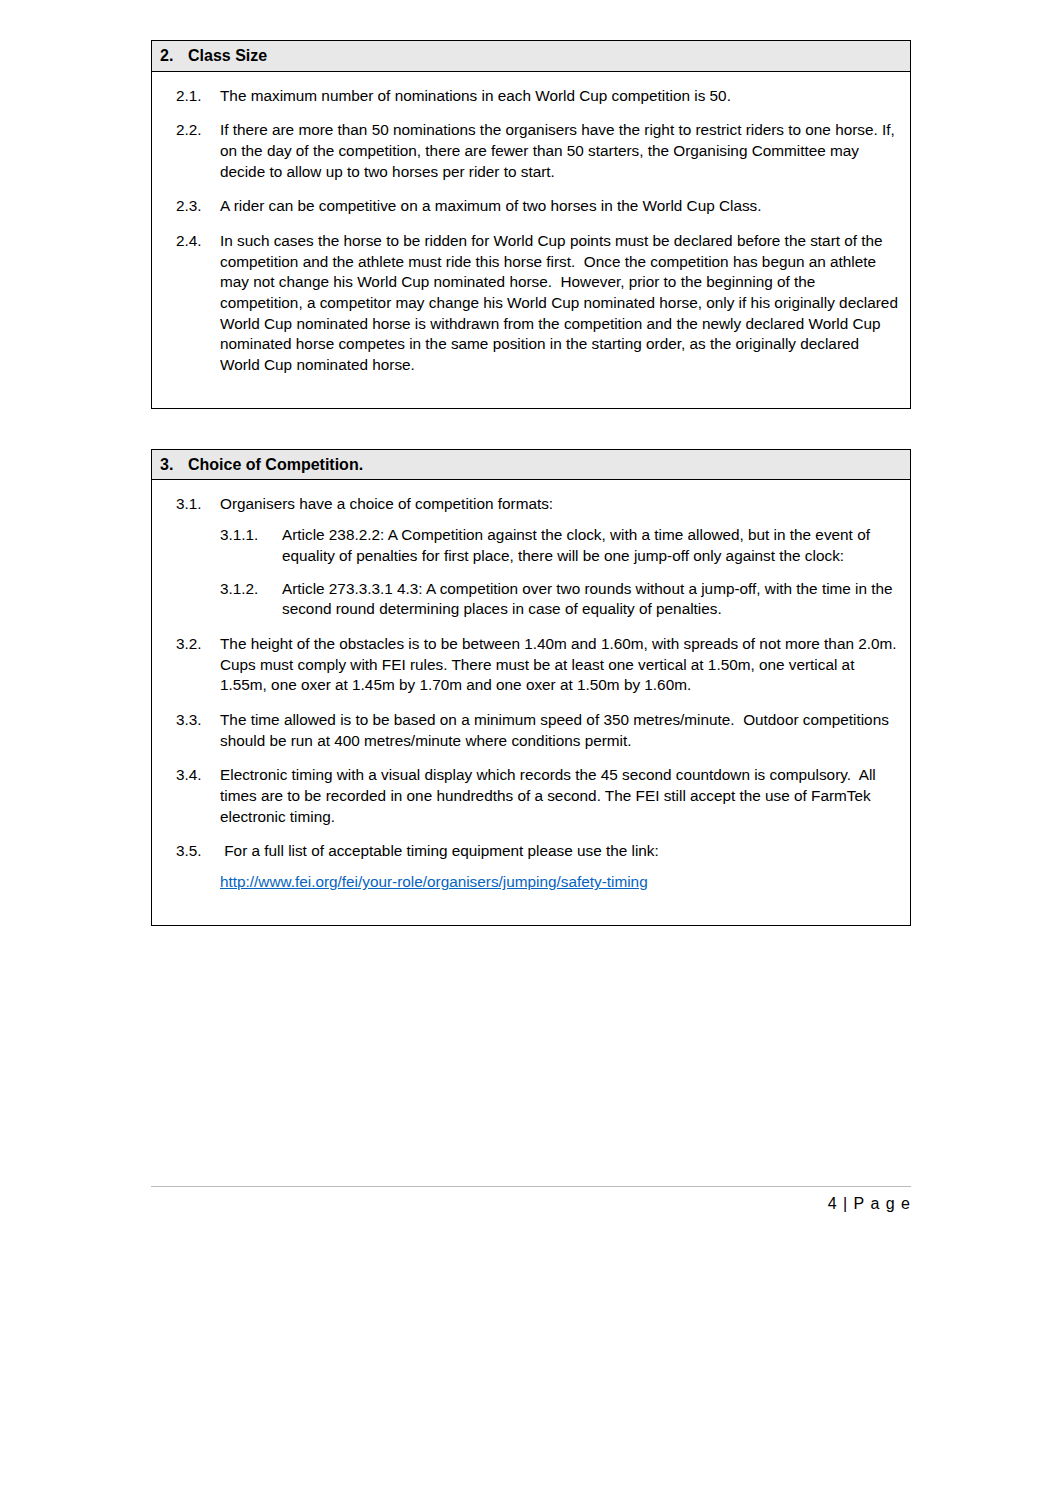2. Class Size
2.1. The maximum number of nominations in each World Cup competition is 50.
2.2. If there are more than 50 nominations the organisers have the right to restrict riders to one horse. If, on the day of the competition, there are fewer than 50 starters, the Organising Committee may decide to allow up to two horses per rider to start.
2.3. A rider can be competitive on a maximum of two horses in the World Cup Class.
2.4. In such cases the horse to be ridden for World Cup points must be declared before the start of the competition and the athlete must ride this horse first. Once the competition has begun an athlete may not change his World Cup nominated horse. However, prior to the beginning of the competition, a competitor may change his World Cup nominated horse, only if his originally declared World Cup nominated horse is withdrawn from the competition and the newly declared World Cup nominated horse competes in the same position in the starting order, as the originally declared World Cup nominated horse.
3. Choice of Competition.
3.1. Organisers have a choice of competition formats:
3.1.1. Article 238.2.2: A Competition against the clock, with a time allowed, but in the event of equality of penalties for first place, there will be one jump-off only against the clock:
3.1.2. Article 273.3.3.1 4.3: A competition over two rounds without a jump-off, with the time in the second round determining places in case of equality of penalties.
3.2. The height of the obstacles is to be between 1.40m and 1.60m, with spreads of not more than 2.0m. Cups must comply with FEI rules. There must be at least one vertical at 1.50m, one vertical at 1.55m, one oxer at 1.45m by 1.70m and one oxer at 1.50m by 1.60m.
3.3. The time allowed is to be based on a minimum speed of 350 metres/minute. Outdoor competitions should be run at 400 metres/minute where conditions permit.
3.4. Electronic timing with a visual display which records the 45 second countdown is compulsory. All times are to be recorded in one hundredths of a second. The FEI still accept the use of FarmTek electronic timing.
3.5. For a full list of acceptable timing equipment please use the link:
http://www.fei.org/fei/your-role/organisers/jumping/safety-timing
4 | P a g e